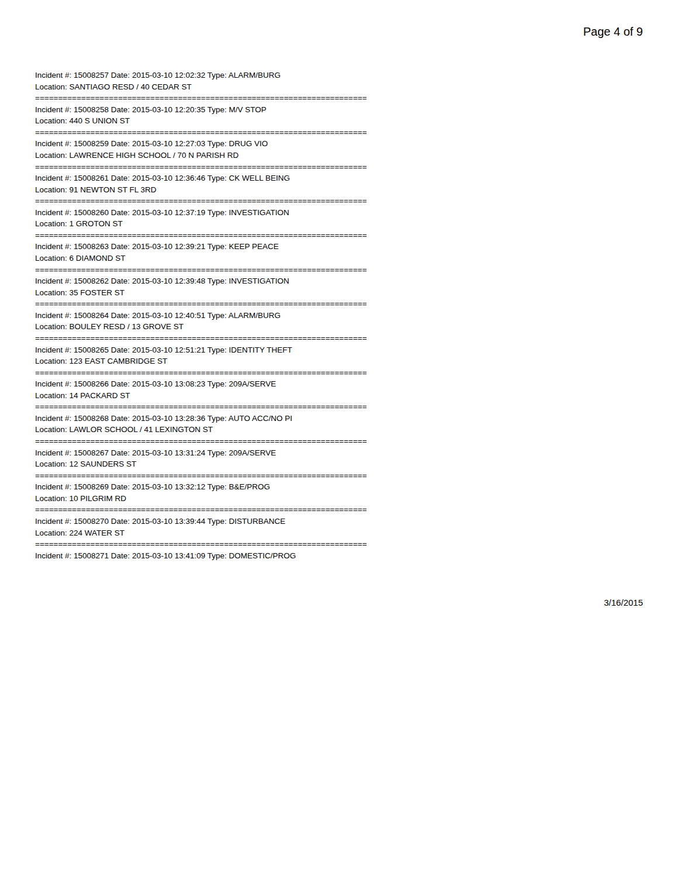Page 4 of 9
Incident #: 15008257 Date: 2015-03-10 12:02:32 Type: ALARM/BURG
Location: SANTIAGO RESD / 40 CEDAR ST
========================================================================
Incident #: 15008258 Date: 2015-03-10 12:20:35 Type: M/V STOP
Location: 440 S UNION ST
========================================================================
Incident #: 15008259 Date: 2015-03-10 12:27:03 Type: DRUG VIO
Location: LAWRENCE HIGH SCHOOL / 70 N PARISH RD
========================================================================
Incident #: 15008261 Date: 2015-03-10 12:36:46 Type: CK WELL BEING
Location: 91 NEWTON ST FL 3RD
========================================================================
Incident #: 15008260 Date: 2015-03-10 12:37:19 Type: INVESTIGATION
Location: 1 GROTON ST
========================================================================
Incident #: 15008263 Date: 2015-03-10 12:39:21 Type: KEEP PEACE
Location: 6 DIAMOND ST
========================================================================
Incident #: 15008262 Date: 2015-03-10 12:39:48 Type: INVESTIGATION
Location: 35 FOSTER ST
========================================================================
Incident #: 15008264 Date: 2015-03-10 12:40:51 Type: ALARM/BURG
Location: BOULEY RESD / 13 GROVE ST
========================================================================
Incident #: 15008265 Date: 2015-03-10 12:51:21 Type: IDENTITY THEFT
Location: 123 EAST CAMBRIDGE ST
========================================================================
Incident #: 15008266 Date: 2015-03-10 13:08:23 Type: 209A/SERVE
Location: 14 PACKARD ST
========================================================================
Incident #: 15008268 Date: 2015-03-10 13:28:36 Type: AUTO ACC/NO PI
Location: LAWLOR SCHOOL / 41 LEXINGTON ST
========================================================================
Incident #: 15008267 Date: 2015-03-10 13:31:24 Type: 209A/SERVE
Location: 12 SAUNDERS ST
========================================================================
Incident #: 15008269 Date: 2015-03-10 13:32:12 Type: B&E/PROG
Location: 10 PILGRIM RD
========================================================================
Incident #: 15008270 Date: 2015-03-10 13:39:44 Type: DISTURBANCE
Location: 224 WATER ST
========================================================================
Incident #: 15008271 Date: 2015-03-10 13:41:09 Type: DOMESTIC/PROG
3/16/2015